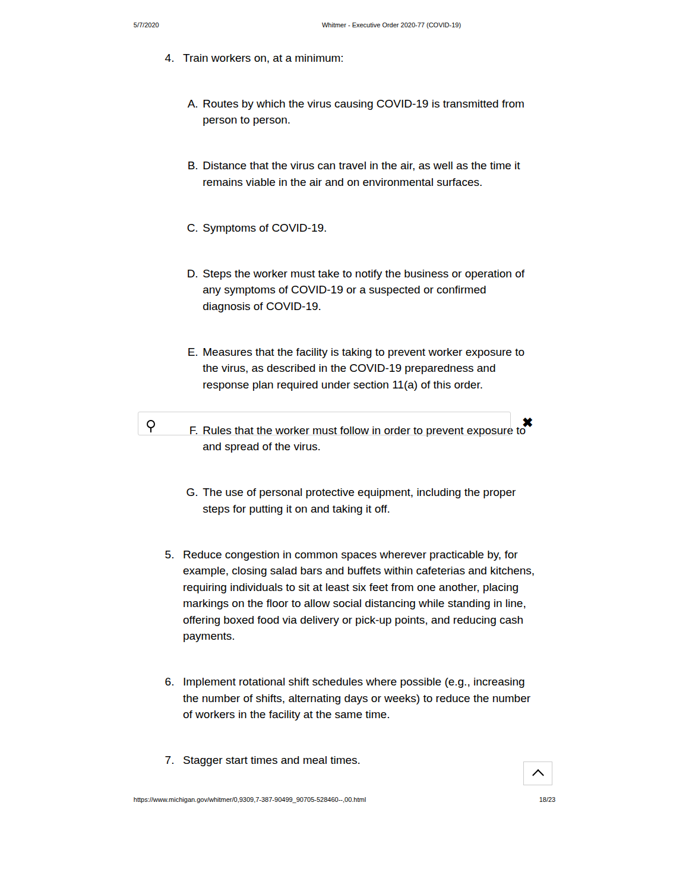5/7/2020
Whitmer - Executive Order 2020-77 (COVID-19)
4. Train workers on, at a minimum:
A. Routes by which the virus causing COVID-19 is transmitted from person to person.
B. Distance that the virus can travel in the air, as well as the time it remains viable in the air and on environmental surfaces.
C. Symptoms of COVID-19.
D. Steps the worker must take to notify the business or operation of any symptoms of COVID-19 or a suspected or confirmed diagnosis of COVID-19.
E. Measures that the facility is taking to prevent worker exposure to the virus, as described in the COVID-19 preparedness and response plan required under section 11(a) of this order.
F. Rules that the worker must follow in order to prevent exposure to and spread of the virus.
G. The use of personal protective equipment, including the proper steps for putting it on and taking it off.
5. Reduce congestion in common spaces wherever practicable by, for example, closing salad bars and buffets within cafeterias and kitchens, requiring individuals to sit at least six feet from one another, placing markings on the floor to allow social distancing while standing in line, offering boxed food via delivery or pick-up points, and reducing cash payments.
6. Implement rotational shift schedules where possible (e.g., increasing the number of shifts, alternating days or weeks) to reduce the number of workers in the facility at the same time.
7. Stagger start times and meal times.
✖
https://www.michigan.gov/whitmer/0,9309,7-387-90499_90705-528460--,00.html 18/23